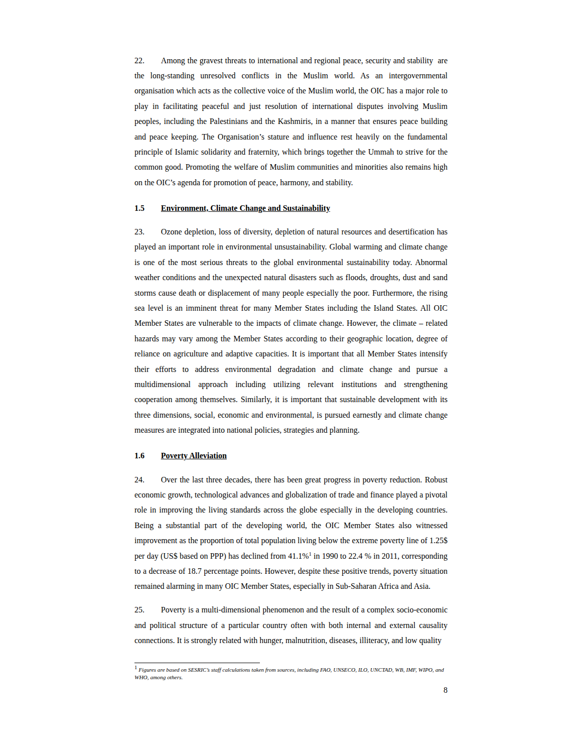22. Among the gravest threats to international and regional peace, security and stability are the long-standing unresolved conflicts in the Muslim world. As an intergovernmental organisation which acts as the collective voice of the Muslim world, the OIC has a major role to play in facilitating peaceful and just resolution of international disputes involving Muslim peoples, including the Palestinians and the Kashmiris, in a manner that ensures peace building and peace keeping. The Organisation’s stature and influence rest heavily on the fundamental principle of Islamic solidarity and fraternity, which brings together the Ummah to strive for the common good. Promoting the welfare of Muslim communities and minorities also remains high on the OIC’s agenda for promotion of peace, harmony, and stability.
1.5 Environment, Climate Change and Sustainability
23. Ozone depletion, loss of diversity, depletion of natural resources and desertification has played an important role in environmental unsustainability. Global warming and climate change is one of the most serious threats to the global environmental sustainability today. Abnormal weather conditions and the unexpected natural disasters such as floods, droughts, dust and sand storms cause death or displacement of many people especially the poor. Furthermore, the rising sea level is an imminent threat for many Member States including the Island States. All OIC Member States are vulnerable to the impacts of climate change. However, the climate – related hazards may vary among the Member States according to their geographic location, degree of reliance on agriculture and adaptive capacities. It is important that all Member States intensify their efforts to address environmental degradation and climate change and pursue a multidimensional approach including utilizing relevant institutions and strengthening cooperation among themselves. Similarly, it is important that sustainable development with its three dimensions, social, economic and environmental, is pursued earnestly and climate change measures are integrated into national policies, strategies and planning.
1.6 Poverty Alleviation
24. Over the last three decades, there has been great progress in poverty reduction. Robust economic growth, technological advances and globalization of trade and finance played a pivotal role in improving the living standards across the globe especially in the developing countries. Being a substantial part of the developing world, the OIC Member States also witnessed improvement as the proportion of total population living below the extreme poverty line of 1.25$ per day (US$ based on PPP) has declined from 41.1%1 in 1990 to 22.4 % in 2011, corresponding to a decrease of 18.7 percentage points. However, despite these positive trends, poverty situation remained alarming in many OIC Member States, especially in Sub-Saharan Africa and Asia.
25. Poverty is a multi-dimensional phenomenon and the result of a complex socio-economic and political structure of a particular country often with both internal and external causality connections. It is strongly related with hunger, malnutrition, diseases, illiteracy, and low quality
1 Figures are based on SESRIC’s staff calculations taken from sources, including FAO, UNSECO, ILO, UNCTAD, WB, IMF, WIPO, and WHO, among others.
8